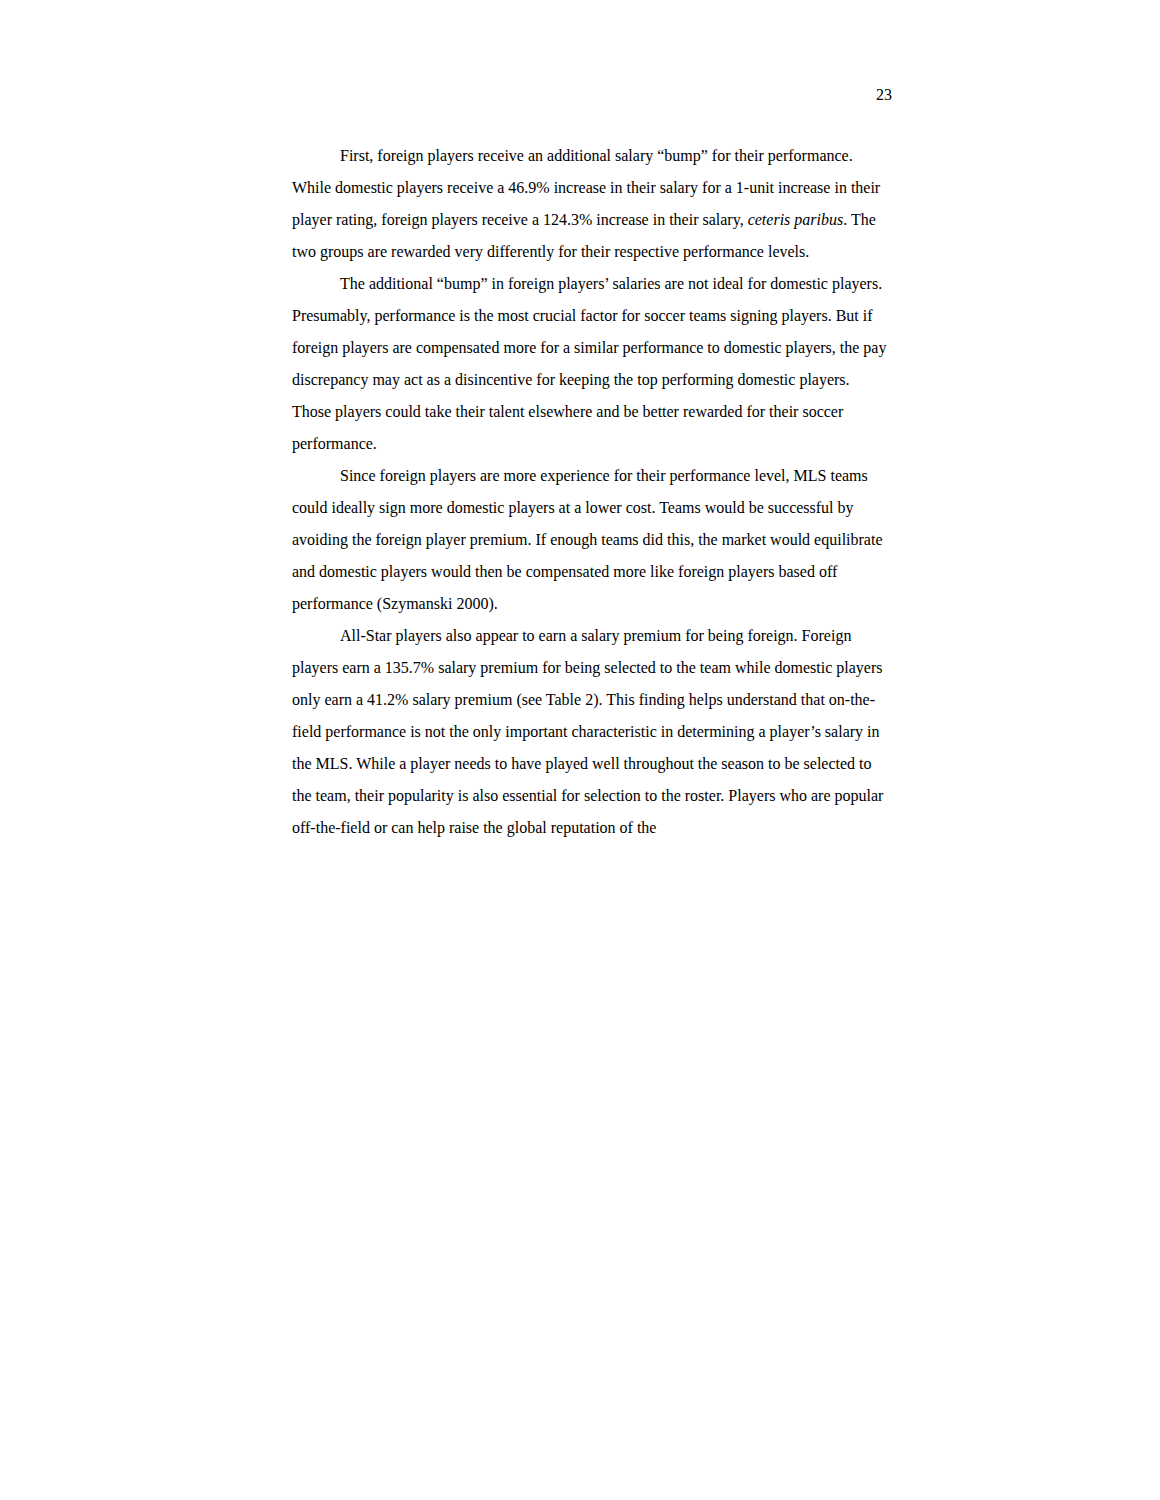23
First, foreign players receive an additional salary “bump” for their performance. While domestic players receive a 46.9% increase in their salary for a 1-unit increase in their player rating, foreign players receive a 124.3% increase in their salary, ceteris paribus. The two groups are rewarded very differently for their respective performance levels.
The additional “bump” in foreign players’ salaries are not ideal for domestic players. Presumably, performance is the most crucial factor for soccer teams signing players. But if foreign players are compensated more for a similar performance to domestic players, the pay discrepancy may act as a disincentive for keeping the top performing domestic players. Those players could take their talent elsewhere and be better rewarded for their soccer performance.
Since foreign players are more experience for their performance level, MLS teams could ideally sign more domestic players at a lower cost. Teams would be successful by avoiding the foreign player premium. If enough teams did this, the market would equilibrate and domestic players would then be compensated more like foreign players based off performance (Szymanski 2000).
All-Star players also appear to earn a salary premium for being foreign. Foreign players earn a 135.7% salary premium for being selected to the team while domestic players only earn a 41.2% salary premium (see Table 2). This finding helps understand that on-the-field performance is not the only important characteristic in determining a player’s salary in the MLS. While a player needs to have played well throughout the season to be selected to the team, their popularity is also essential for selection to the roster. Players who are popular off-the-field or can help raise the global reputation of the